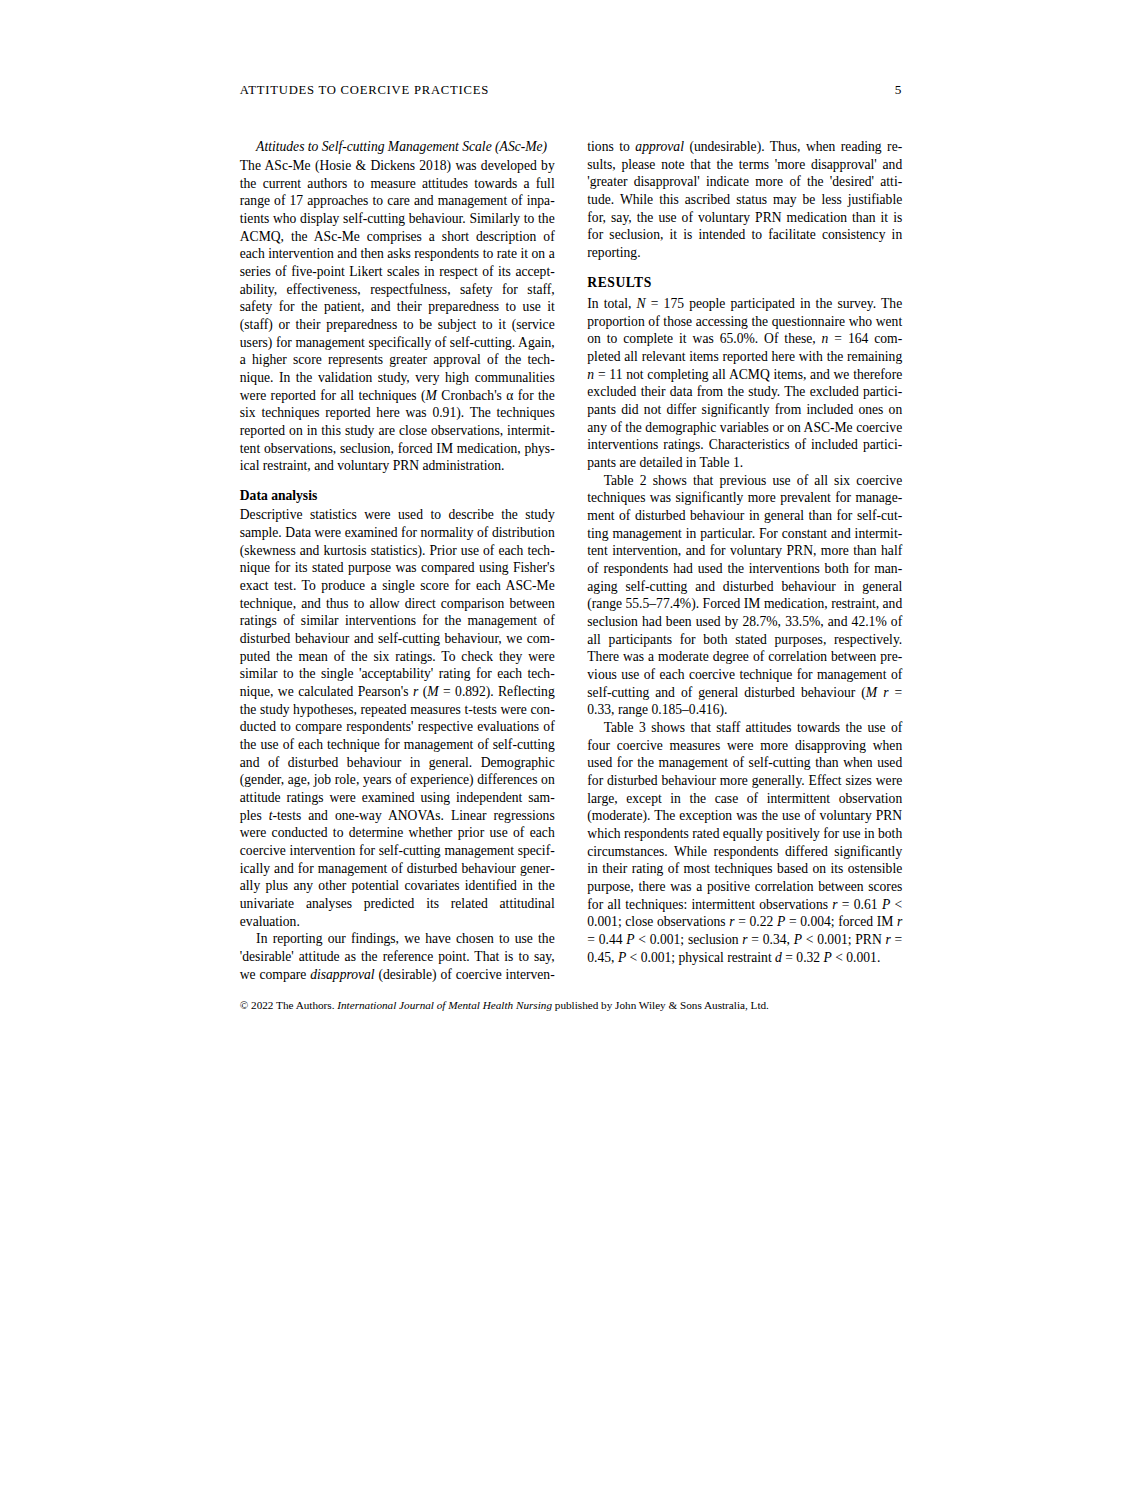Attitudes to coercive practices 5
Attitudes to Self-cutting Management Scale (ASc-Me)
The ASc-Me (Hosie & Dickens 2018) was developed by the current authors to measure attitudes towards a full range of 17 approaches to care and management of inpatients who display self-cutting behaviour. Similarly to the ACMQ, the ASc-Me comprises a short description of each intervention and then asks respondents to rate it on a series of five-point Likert scales in respect of its acceptability, effectiveness, respectfulness, safety for staff, safety for the patient, and their preparedness to use it (staff) or their preparedness to be subject to it (service users) for management specifically of self-cutting. Again, a higher score represents greater approval of the technique. In the validation study, very high communalities were reported for all techniques (M Cronbach's α for the six techniques reported here was 0.91). The techniques reported on in this study are close observations, intermittent observations, seclusion, forced IM medication, physical restraint, and voluntary PRN administration.
Data analysis
Descriptive statistics were used to describe the study sample. Data were examined for normality of distribution (skewness and kurtosis statistics). Prior use of each technique for its stated purpose was compared using Fisher's exact test. To produce a single score for each ASC-Me technique, and thus to allow direct comparison between ratings of similar interventions for the management of disturbed behaviour and self-cutting behaviour, we computed the mean of the six ratings. To check they were similar to the single 'acceptability' rating for each technique, we calculated Pearson's r (M = 0.892). Reflecting the study hypotheses, repeated measures t-tests were conducted to compare respondents' respective evaluations of the use of each technique for management of self-cutting and of disturbed behaviour in general. Demographic (gender, age, job role, years of experience) differences on attitude ratings were examined using independent samples t-tests and one-way ANOVAs. Linear regressions were conducted to determine whether prior use of each coercive intervention for self-cutting management specifically and for management of disturbed behaviour generally plus any other potential covariates identified in the univariate analyses predicted its related attitudinal evaluation.
In reporting our findings, we have chosen to use the 'desirable' attitude as the reference point. That is to say, we compare disapproval (desirable) of coercive interventions to approval (undesirable). Thus, when reading results, please note that the terms 'more disapproval' and 'greater disapproval' indicate more of the 'desired' attitude. While this ascribed status may be less justifiable for, say, the use of voluntary PRN medication than it is for seclusion, it is intended to facilitate consistency in reporting.
Results
In total, N = 175 people participated in the survey. The proportion of those accessing the questionnaire who went on to complete it was 65.0%. Of these, n = 164 completed all relevant items reported here with the remaining n = 11 not completing all ACMQ items, and we therefore excluded their data from the study. The excluded participants did not differ significantly from included ones on any of the demographic variables or on ASC-Me coercive interventions ratings. Characteristics of included participants are detailed in Table 1.
Table 2 shows that previous use of all six coercive techniques was significantly more prevalent for management of disturbed behaviour in general than for self-cutting management in particular. For constant and intermittent intervention, and for voluntary PRN, more than half of respondents had used the interventions both for managing self-cutting and disturbed behaviour in general (range 55.5–77.4%). Forced IM medication, restraint, and seclusion had been used by 28.7%, 33.5%, and 42.1% of all participants for both stated purposes, respectively. There was a moderate degree of correlation between previous use of each coercive technique for management of self-cutting and of general disturbed behaviour (M r = 0.33, range 0.185–0.416).
Table 3 shows that staff attitudes towards the use of four coercive measures were more disapproving when used for the management of self-cutting than when used for disturbed behaviour more generally. Effect sizes were large, except in the case of intermittent observation (moderate). The exception was the use of voluntary PRN which respondents rated equally positively for use in both circumstances. While respondents differed significantly in their rating of most techniques based on its ostensible purpose, there was a positive correlation between scores for all techniques: intermittent observations r = 0.61 P < 0.001; close observations r = 0.22 P = 0.004; forced IM r = 0.44 P < 0.001; seclusion r = 0.34, P < 0.001; PRN r = 0.45, P < 0.001; physical restraint d = 0.32 P < 0.001.
© 2022 The Authors. International Journal of Mental Health Nursing published by John Wiley & Sons Australia, Ltd.